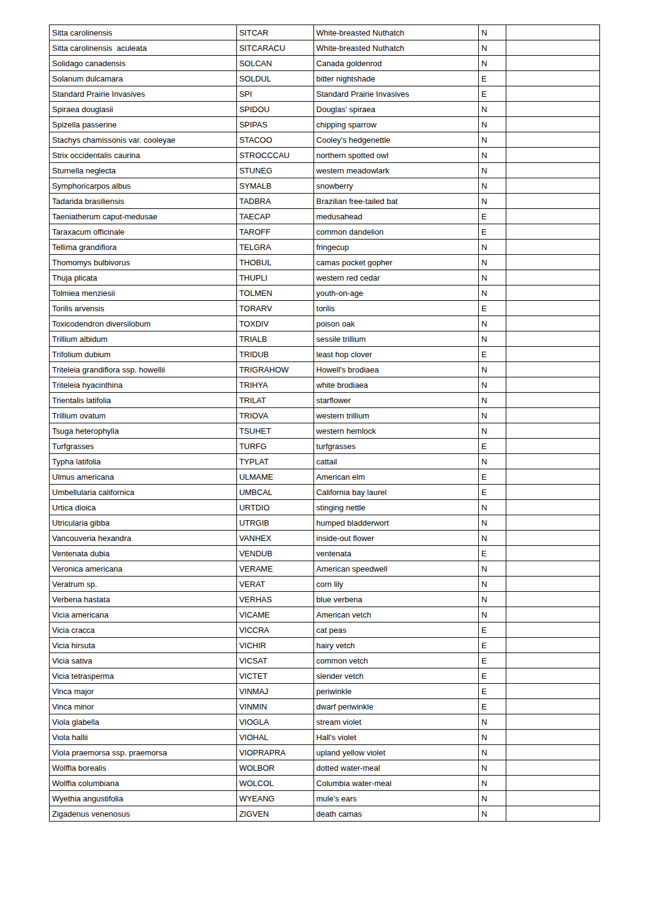| Sitta carolinensis | SITCAR | White-breasted Nuthatch | N | |
| Sitta carolinensis aculeata | SITCARACU | White-breasted Nuthatch | N | |
| Solidago canadensis | SOLCAN | Canada goldenrod | N | |
| Solanum dulcamara | SOLDUL | bitter nightshade | E | |
| Standard Prairie Invasives | SPI | Standard Prairie Invasives | E | |
| Spiraea douglasii | SPIDOU | Douglas' spiraea | N | |
| Spizella passerine | SPIPAS | chipping sparrow | N | |
| Stachys chamissonis var. cooleyae | STACOO | Cooley's hedgenettle | N | |
| Strix occidentalis caurina | STROCCCAU | northern spotted owl | N | |
| Sturnella neglecta | STUNEG | western meadowlark | N | |
| Symphoricarpos albus | SYMALB | snowberry | N | |
| Tadarida brasiliensis | TADBRA | Brazilian free-tailed bat | N | |
| Taeniatherum caput-medusae | TAECAP | medusahead | E | |
| Taraxacum officinale | TAROFF | common dandelion | E | |
| Tellima grandiflora | TELGRA | fringecup | N | |
| Thomomys bulbivorus | THOBUL | camas pocket gopher | N | |
| Thuja plicata | THUPLI | western red cedar | N | |
| Tolmiea menziesii | TOLMEN | youth-on-age | N | |
| Torilis arvensis | TORARV | torilis | E | |
| Toxicodendron diversilobum | TOXDIV | poison oak | N | |
| Trillium albidum | TRIALB | sessile trillium | N | |
| Trifolium dubium | TRIDUB | least hop clover | E | |
| Triteleia grandiflora ssp. howellii | TRIGRAHOW | Howell's brodiaea | N | |
| Triteleia hyacinthina | TRIHYA | white brodiaea | N | |
| Trientalis latifolia | TRILAT | starflower | N | |
| Trillium ovatum | TRIOVA | western trillium | N | |
| Tsuga heterophylla | TSUHET | western hemlock | N | |
| Turfgrasses | TURFG | turfgrasses | E | |
| Typha latifolia | TYPLAT | cattail | N | |
| Ulmus americana | ULMAME | American elm | E | |
| Umbellularia californica | UMBCAL | California bay laurel | E | |
| Urtica dioica | URTDIO | stinging nettle | N | |
| Utricularia gibba | UTRGIB | humped bladderwort | N | |
| Vancouveria hexandra | VANHEX | inside-out flower | N | |
| Ventenata dubia | VENDUB | ventenata | E | |
| Veronica americana | VERAME | American speedwell | N | |
| Veratrum sp. | VERAT | corn lily | N | |
| Verbena hastata | VERHAS | blue verbena | N | |
| Vicia americana | VICAME | American vetch | N | |
| Vicia cracca | VICCRA | cat peas | E | |
| Vicia hirsuta | VICHIR | hairy vetch | E | |
| Vicia sativa | VICSAT | common vetch | E | |
| Vicia tetrasperma | VICTET | slender vetch | E | |
| Vinca major | VINMAJ | periwinkle | E | |
| Vinca minor | VINMIN | dwarf periwinkle | E | |
| Viola glabella | VIOGLA | stream violet | N | |
| Viola hallii | VIOHAL | Hall's violet | N | |
| Viola praemorsa ssp. praemorsa | VIOPRAPRA | upland yellow violet | N | |
| Wolffia borealis | WOLBOR | dotted water-meal | N | |
| Wolffia columbiana | WOLCOL | Columbia water-meal | N | |
| Wyethia angustifolia | WYEANG | mule's ears | N | |
| Zigadenus venenosus | ZIGVEN | death camas | N | |